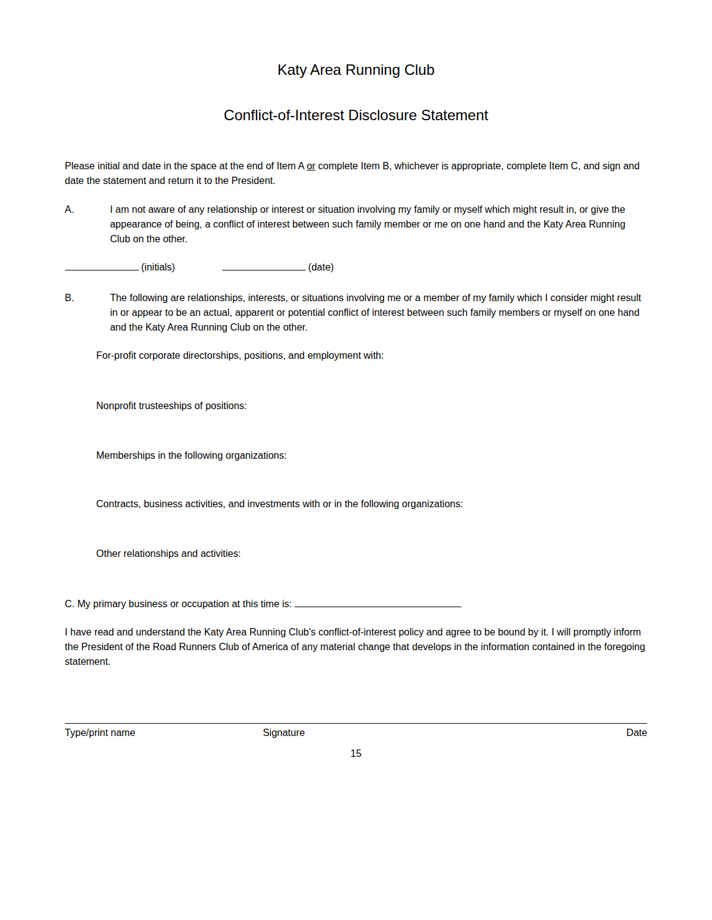Katy Area Running Club
Conflict-of-Interest Disclosure Statement
Please initial and date in the space at the end of Item A or complete Item B, whichever is appropriate, complete Item C, and sign and date the statement and return it to the President.
A.
I am not aware of any relationship or interest or situation involving my family or myself which might result in, or give the appearance of being, a conflict of interest between such family member or me on one hand and the Katy Area Running Club on the other.
(initials) (date)
B.
The following are relationships, interests, or situations involving me or a member of my family which I consider might result in or appear to be an actual, apparent or potential conflict of interest between such family members or myself on one hand and the Katy Area Running Club on the other.
For-profit corporate directorships, positions, and employment with:
Nonprofit trusteeships of positions:
Memberships in the following organizations:
Contracts, business activities, and investments with or in the following organizations:
Other relationships and activities:
C. My primary business or occupation at this time is:
I have read and understand the Katy Area Running Club's conflict-of-interest policy and agree to be bound by it. I will promptly inform the President of the Road Runners Club of America of any material change that develops in the information contained in the foregoing statement.
Type/print name Signature Date
15